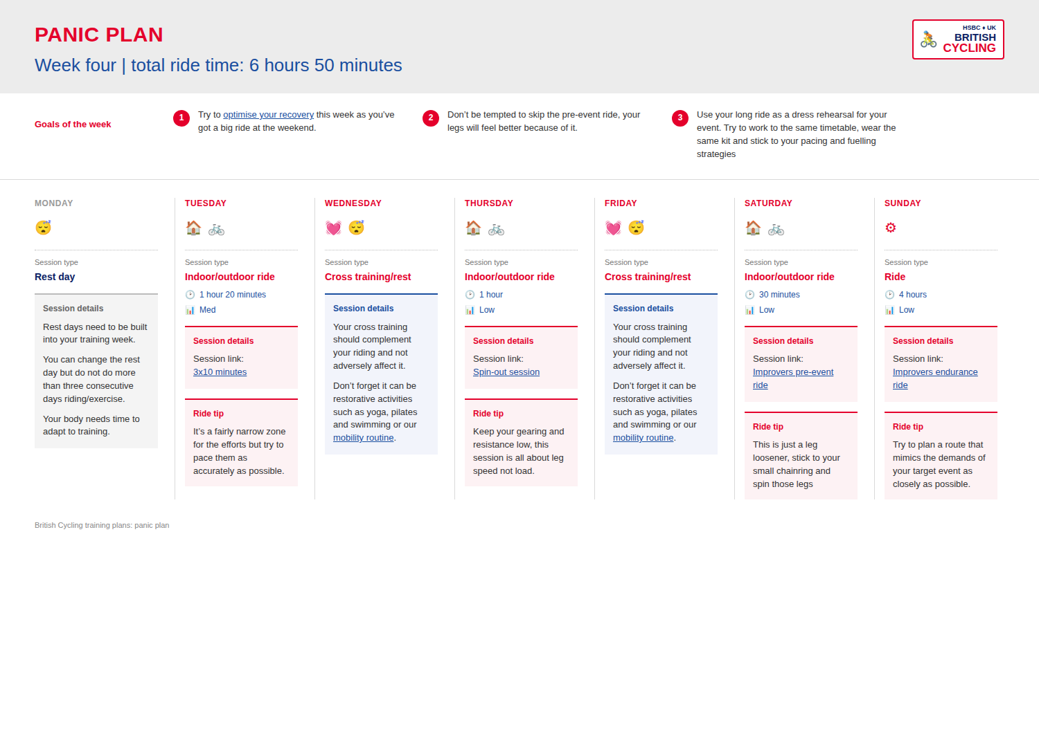PANIC PLAN
Week four | total ride time: 6 hours 50 minutes
🚴
HSBC ♦ UK
BRITISHCYCLING
Goals of the week
1
Try to optimise your recovery this week as you’ve got a big ride at the weekend.
2
Don’t be tempted to skip the pre-event ride, your legs will feel better because of it.
3
Use your long ride as a dress rehearsal for your event. Try to work to the same timetable, wear the same kit and stick to your pacing and fuelling strategies
MONDAY
😴
Session type
Rest day
Session details
Rest days need to be built into your training week.
You can change the rest day but do not do more than three consecutive days riding/exercise.
Your body needs time to adapt to training.
TUESDAY
🏠🚲
Session type
Indoor/outdoor ride
🕑 1 hour 20 minutes
📊 Med
Session details
Session link:
3x10 minutes
Ride tip
It’s a fairly narrow zone for the efforts but try to pace them as accurately as possible.
WEDNESDAY
💓😴
Session type
Cross training/rest
Session details
Your cross training should complement your riding and not adversely affect it.
Don’t forget it can be restorative activities such as yoga, pilates and swimming or our mobility routine.
THURSDAY
🏠🚲
Session type
Indoor/outdoor ride
🕑 1 hour
📊 Low
Session details
Session link:
Spin-out session
Ride tip
Keep your gearing and resistance low, this session is all about leg speed not load.
FRIDAY
💓😴
Session type
Cross training/rest
Session details
Your cross training should complement your riding and not adversely affect it.
Don’t forget it can be restorative activities such as yoga, pilates and swimming or our mobility routine.
SATURDAY
🏠🚲
Session type
Indoor/outdoor ride
🕑 30 minutes
📊 Low
Session details
Session link:
Improvers pre-event ride
Ride tip
This is just a leg loosener, stick to your small chainring and spin those legs
SUNDAY
⚙
Session type
Ride
🕑 4 hours
📊 Low
Session details
Session link:
Improvers endurance ride
Ride tip
Try to plan a route that mimics the demands of your target event as closely as possible.
British Cycling training plans: panic plan